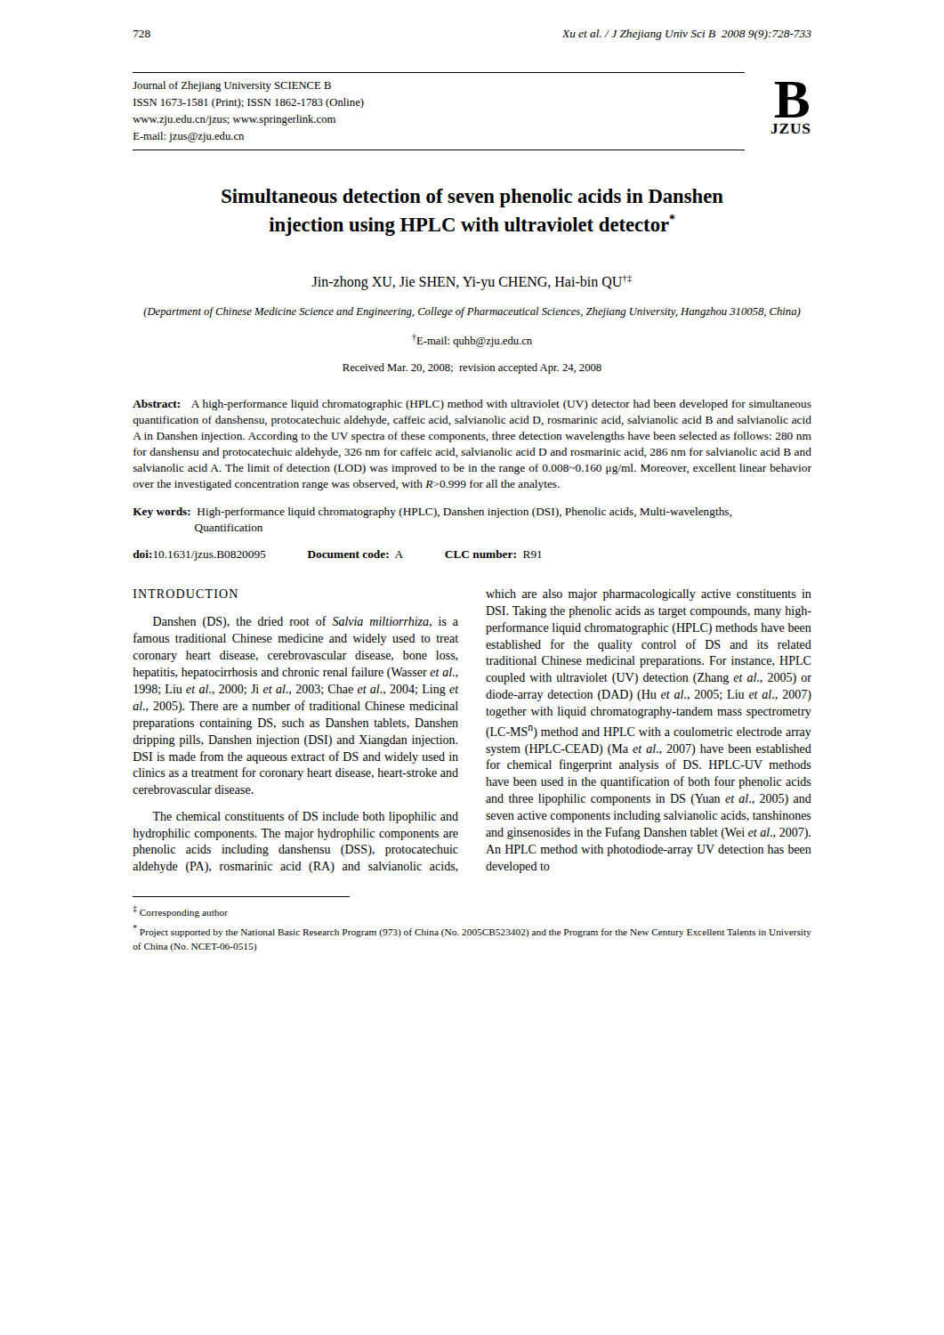728 Xu et al. / J Zhejiang Univ Sci B 2008 9(9):728-733
Journal of Zhejiang University SCIENCE B
ISSN 1673-1581 (Print); ISSN 1862-1783 (Online)
www.zju.edu.cn/jzus; www.springerlink.com
E-mail: jzus@zju.edu.cn
B JZUS
Simultaneous detection of seven phenolic acids in Danshen
injection using HPLC with ultraviolet detector*
Jin-zhong XU, Jie SHEN, Yi-yu CHENG, Hai-bin QU†‡
(Department of Chinese Medicine Science and Engineering, College of Pharmaceutical Sciences, Zhejiang University, Hangzhou 310058, China)
†E-mail: quhb@zju.edu.cn
Received Mar. 20, 2008; revision accepted Apr. 24, 2008
Abstract: A high-performance liquid chromatographic (HPLC) method with ultraviolet (UV) detector had been developed for simultaneous quantification of danshensu, protocatechuic aldehyde, caffeic acid, salvianolic acid D, rosmarinic acid, salvianolic acid B and salvianolic acid A in Danshen injection. According to the UV spectra of these components, three detection wavelengths have been selected as follows: 280 nm for danshensu and protocatechuic aldehyde, 326 nm for caffeic acid, salvianolic acid D and rosmarinic acid, 286 nm for salvianolic acid B and salvianolic acid A. The limit of detection (LOD) was improved to be in the range of 0.008~0.160 μg/ml. Moreover, excellent linear behavior over the investigated concentration range was observed, with R>0.999 for all the analytes.
Key words: High-performance liquid chromatography (HPLC), Danshen injection (DSI), Phenolic acids, Multi-wavelengths,
Quantification
doi: 10.1631/jzus.B0820095 Document code: A CLC number: R91
Introduction
Danshen (DS), the dried root of Salvia miltiorrhiza, is a famous traditional Chinese medicine and widely used to treat coronary heart disease, cerebrovascular disease, bone loss, hepatitis, hepatocirrhosis and chronic renal failure (Wasser et al., 1998; Liu et al., 2000; Ji et al., 2003; Chae et al., 2004; Ling et al., 2005). There are a number of traditional Chinese medicinal preparations containing DS, such as Danshen tablets, Danshen dripping pills, Danshen injection (DSI) and Xiangdan injection. DSI is made from the aqueous extract of DS and widely used in clinics as a treatment for coronary heart disease, heart-stroke and cerebrovascular disease.
The chemical constituents of DS include both lipophilic and hydrophilic components. The major hydrophilic components are phenolic acids including danshensu (DSS), protocatechuic aldehyde (PA), rosmarinic acid (RA) and salvianolic acids, which are also major pharmacologically active constituents in DSI. Taking the phenolic acids as target compounds, many high-performance liquid chromatographic (HPLC) methods have been established for the quality control of DS and its related traditional Chinese medicinal preparations. For instance, HPLC coupled with ultraviolet (UV) detection (Zhang et al., 2005) or diode-array detection (DAD) (Hu et al., 2005; Liu et al., 2007) together with liquid chromatography-tandem mass spectrometry (LC-MSn) method and HPLC with a coulometric electrode array system (HPLC-CEAD) (Ma et al., 2007) have been established for chemical fingerprint analysis of DS. HPLC-UV methods have been used in the quantification of both four phenolic acids and three lipophilic components in DS (Yuan et al., 2005) and seven active components including salvianolic acids, tanshinones and ginsenosides in the Fufang Danshen tablet (Wei et al., 2007). An HPLC method with photodiode-array UV detection has been developed to
‡ Corresponding author
* Project supported by the National Basic Research Program (973) of China (No. 2005CB523402) and the Program for the New Century Excellent Talents in University of China (No. NCET-06-0515)